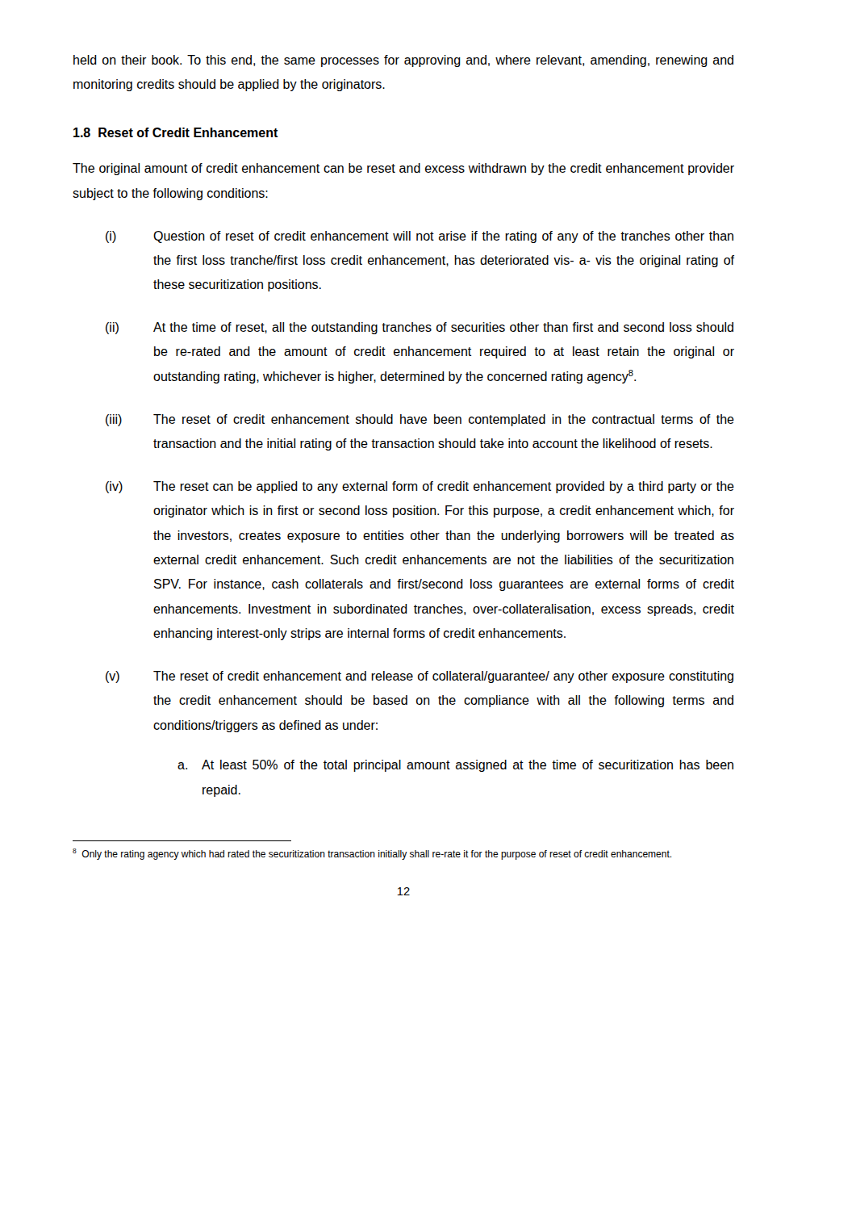held on their book. To this end, the same processes for approving and, where relevant, amending, renewing and monitoring credits should be applied by the originators.
1.8 Reset of Credit Enhancement
The original amount of credit enhancement can be reset and excess withdrawn by the credit enhancement provider subject to the following conditions:
Question of reset of credit enhancement will not arise if the rating of any of the tranches other than the first loss tranche/first loss credit enhancement, has deteriorated vis- a- vis the original rating of these securitization positions.
At the time of reset, all the outstanding tranches of securities other than first and second loss should be re-rated and the amount of credit enhancement required to at least retain the original or outstanding rating, whichever is higher, determined by the concerned rating agency8.
The reset of credit enhancement should have been contemplated in the contractual terms of the transaction and the initial rating of the transaction should take into account the likelihood of resets.
The reset can be applied to any external form of credit enhancement provided by a third party or the originator which is in first or second loss position. For this purpose, a credit enhancement which, for the investors, creates exposure to entities other than the underlying borrowers will be treated as external credit enhancement. Such credit enhancements are not the liabilities of the securitization SPV. For instance, cash collaterals and first/second loss guarantees are external forms of credit enhancements. Investment in subordinated tranches, over-collateralisation, excess spreads, credit enhancing interest-only strips are internal forms of credit enhancements.
The reset of credit enhancement and release of collateral/guarantee/ any other exposure constituting the credit enhancement should be based on the compliance with all the following terms and conditions/triggers as defined as under:
At least 50% of the total principal amount assigned at the time of securitization has been repaid.
8 Only the rating agency which had rated the securitization transaction initially shall re-rate it for the purpose of reset of credit enhancement.
12